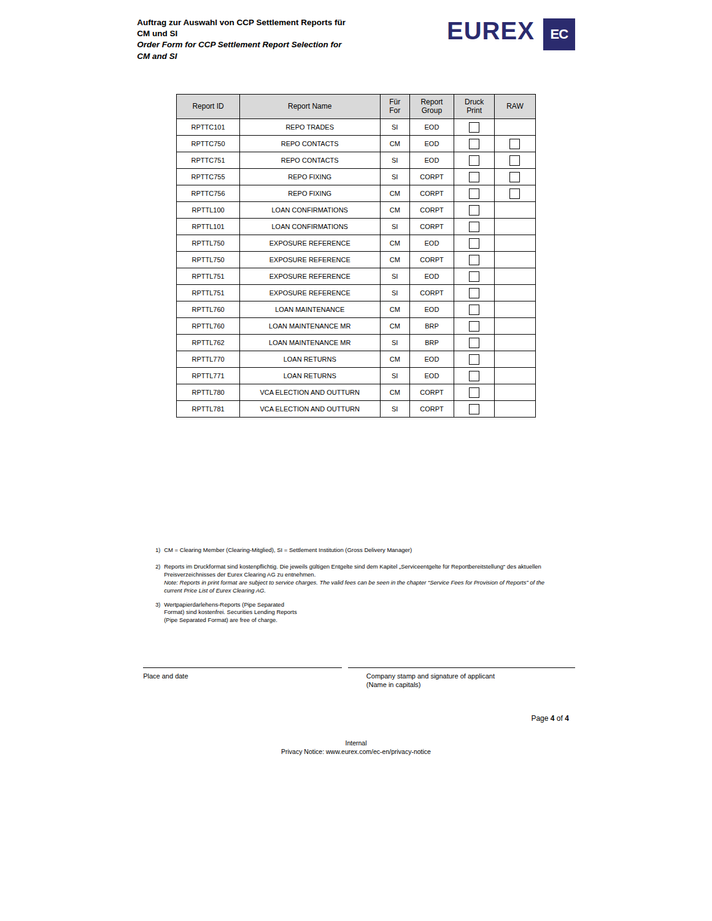Auftrag zur Auswahl von CCP Settlement Reports für
CM und SI
Order Form for CCP Settlement Report Selection for
CM and SI
EUREX
EC
| Report ID | Report Name | Für For | Report Group | Druck Print | RAW |
| --- | --- | --- | --- | --- | --- |
| RPTTC101 | REPO TRADES | SI | EOD | | |
| RPTTC750 | REPO CONTACTS | CM | EOD | | |
| RPTTC751 | REPO CONTACTS | SI | EOD | | |
| RPTTC755 | REPO FIXING | SI | CORPT | | |
| RPTTC756 | REPO FIXING | CM | CORPT | | |
| RPTTL100 | LOAN CONFIRMATIONS | CM | CORPT | | |
| RPTTL101 | LOAN CONFIRMATIONS | SI | CORPT | | |
| RPTTL750 | EXPOSURE REFERENCE | CM | EOD | | |
| RPTTL750 | EXPOSURE REFERENCE | CM | CORPT | | |
| RPTTL751 | EXPOSURE REFERENCE | SI | EOD | | |
| RPTTL751 | EXPOSURE REFERENCE | SI | CORPT | | |
| RPTTL760 | LOAN MAINTENANCE | CM | EOD | | |
| RPTTL760 | LOAN MAINTENANCE MR | CM | BRP | | |
| RPTTL762 | LOAN MAINTENANCE MR | SI | BRP | | |
| RPTTL770 | LOAN RETURNS | CM | EOD | | |
| RPTTL771 | LOAN RETURNS | SI | EOD | | |
| RPTTL780 | VCA ELECTION AND OUTTURN | CM | CORPT | | |
| RPTTL781 | VCA ELECTION AND OUTTURN | SI | CORPT | | |
1)
CM = Clearing Member (Clearing-Mitglied), SI = Settlement Institution (Gross Delivery Manager)
2)
Reports im Druckformat sind kostenpflichtig. Die jeweils gültigen Entgelte sind dem Kapitel „Serviceentgelte für Reportbereitstellung“ des aktuellen Preisverzeichnisses der Eurex Clearing AG zu entnehmen.
Note: Reports in print format are subject to service charges. The valid fees can be seen in the chapter “Service Fees for Provision of Reports” of the current Price List of Eurex Clearing AG.
3)
Wertpapierdarlehens-Reports (Pipe Separated
Format) sind kostenfrei. Securities Lending Reports
(Pipe Separated Format) are free of charge.
Place and date
Company stamp and signature of applicant
(Name in capitals)
Page 4 of 4
Internal
Privacy Notice: www.eurex.com/ec-en/privacy-notice